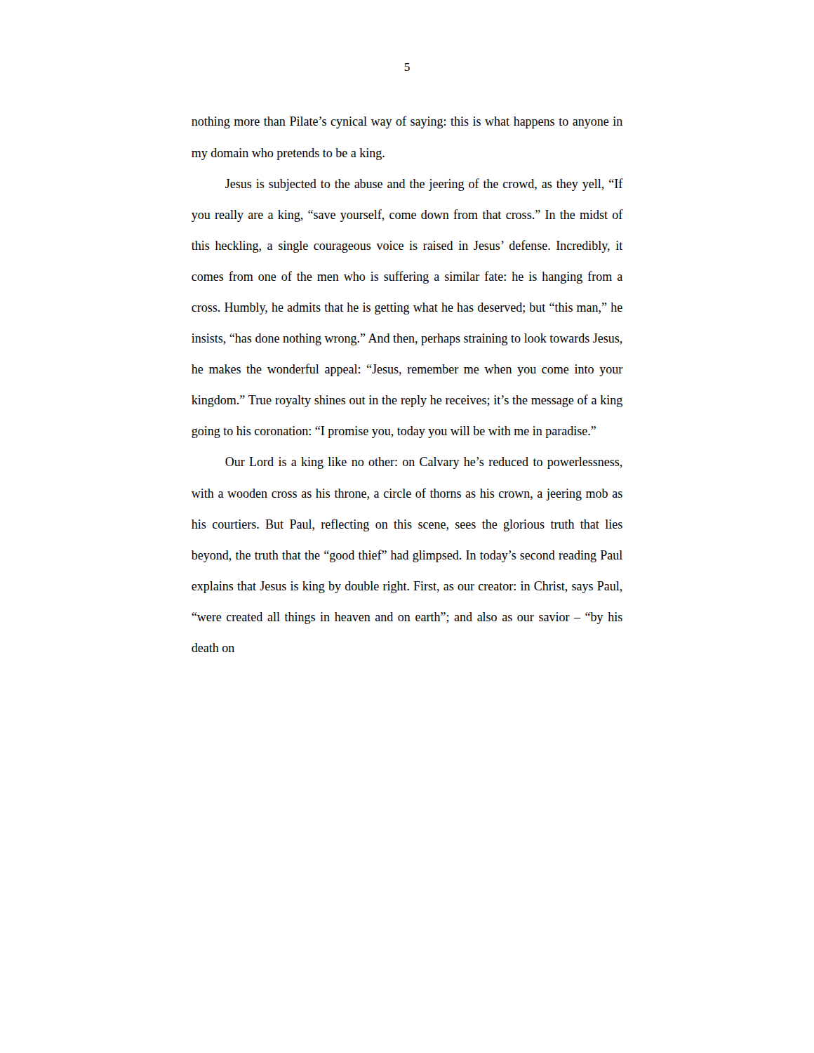5
nothing more than Pilate’s cynical way of saying: this is what happens to anyone in my domain who pretends to be a king.
Jesus is subjected to the abuse and the jeering of the crowd, as they yell, “If you really are a king, “save yourself, come down from that cross.” In the midst of this heckling, a single courageous voice is raised in Jesus’ defense. Incredibly, it comes from one of the men who is suffering a similar fate: he is hanging from a cross. Humbly, he admits that he is getting what he has deserved; but “this man,” he insists, “has done nothing wrong.” And then, perhaps straining to look towards Jesus, he makes the wonderful appeal: “Jesus, remember me when you come into your kingdom.” True royalty shines out in the reply he receives; it’s the message of a king going to his coronation: “I promise you, today you will be with me in paradise.”
Our Lord is a king like no other: on Calvary he’s reduced to powerlessness, with a wooden cross as his throne, a circle of thorns as his crown, a jeering mob as his courtiers. But Paul, reflecting on this scene, sees the glorious truth that lies beyond, the truth that the “good thief” had glimpsed. In today’s second reading Paul explains that Jesus is king by double right. First, as our creator: in Christ, says Paul, “were created all things in heaven and on earth”; and also as our savior – “by his death on